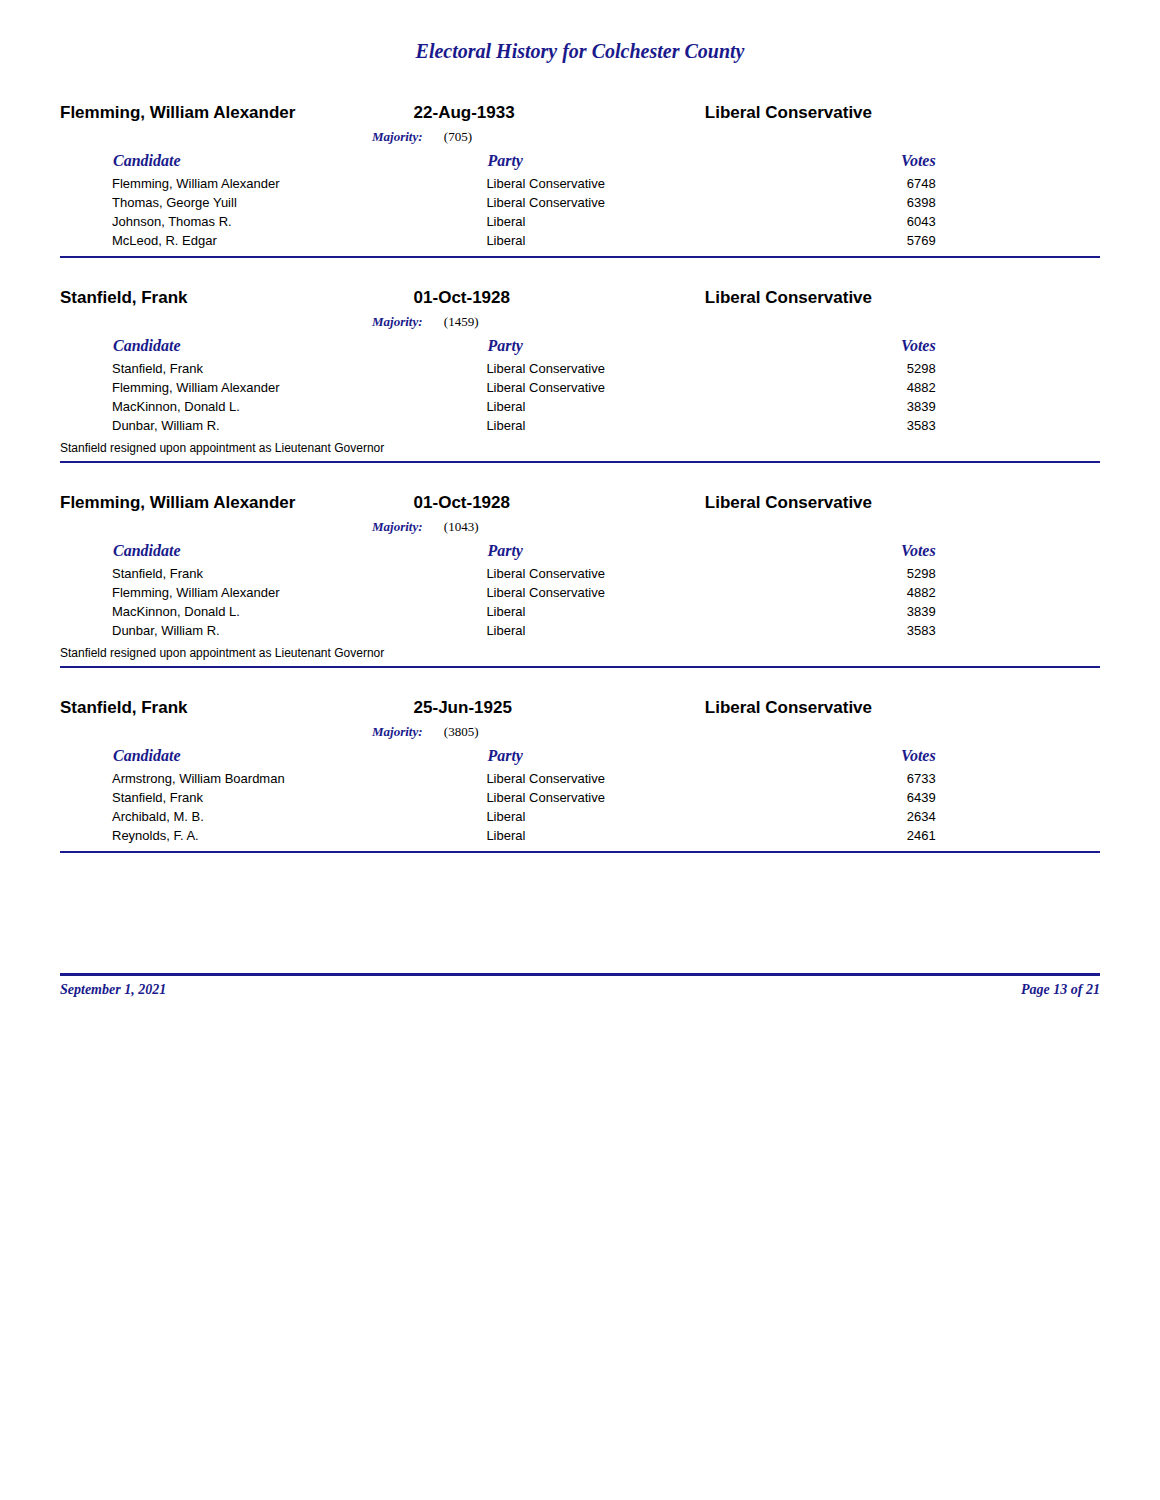Electoral History for Colchester County
Flemming, William Alexander
22-Aug-1933
Liberal Conservative
Majority: (705)
| Candidate | Party | Votes |
| --- | --- | --- |
| Flemming, William Alexander | Liberal Conservative | 6748 |
| Thomas, George Yuill | Liberal Conservative | 6398 |
| Johnson, Thomas R. | Liberal | 6043 |
| McLeod, R. Edgar | Liberal | 5769 |
Stanfield, Frank
01-Oct-1928
Liberal Conservative
Majority: (1459)
| Candidate | Party | Votes |
| --- | --- | --- |
| Stanfield, Frank | Liberal Conservative | 5298 |
| Flemming, William Alexander | Liberal Conservative | 4882 |
| MacKinnon, Donald L. | Liberal | 3839 |
| Dunbar, William R. | Liberal | 3583 |
Stanfield resigned upon appointment as Lieutenant Governor
Flemming, William Alexander
01-Oct-1928
Liberal Conservative
Majority: (1043)
| Candidate | Party | Votes |
| --- | --- | --- |
| Stanfield, Frank | Liberal Conservative | 5298 |
| Flemming, William Alexander | Liberal Conservative | 4882 |
| MacKinnon, Donald L. | Liberal | 3839 |
| Dunbar, William R. | Liberal | 3583 |
Stanfield resigned upon appointment as Lieutenant Governor
Stanfield, Frank
25-Jun-1925
Liberal Conservative
Majority: (3805)
| Candidate | Party | Votes |
| --- | --- | --- |
| Armstrong, William Boardman | Liberal Conservative | 6733 |
| Stanfield, Frank | Liberal Conservative | 6439 |
| Archibald, M. B. | Liberal | 2634 |
| Reynolds, F. A. | Liberal | 2461 |
September 1, 2021
Page 13 of 21